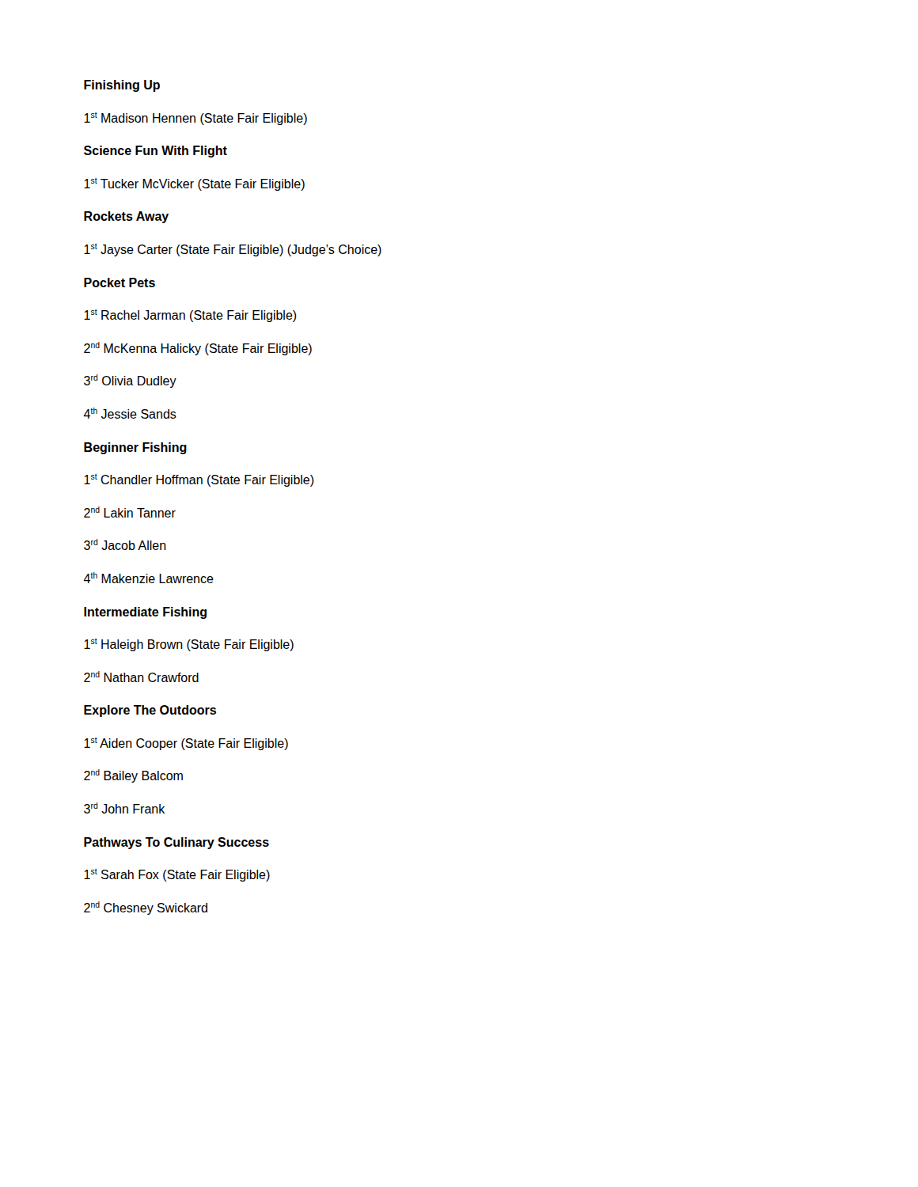Finishing Up
1st Madison Hennen (State Fair Eligible)
Science Fun With Flight
1st Tucker McVicker (State Fair Eligible)
Rockets Away
1st Jayse Carter (State Fair Eligible) (Judge’s Choice)
Pocket Pets
1st Rachel Jarman (State Fair Eligible)
2nd McKenna Halicky (State Fair Eligible)
3rd Olivia Dudley
4th Jessie Sands
Beginner Fishing
1st Chandler Hoffman (State Fair Eligible)
2nd Lakin Tanner
3rd Jacob Allen
4th Makenzie Lawrence
Intermediate Fishing
1st Haleigh Brown (State Fair Eligible)
2nd Nathan Crawford
Explore The Outdoors
1st Aiden Cooper (State Fair Eligible)
2nd Bailey Balcom
3rd John Frank
Pathways To Culinary Success
1st Sarah Fox (State Fair Eligible)
2nd Chesney Swickard